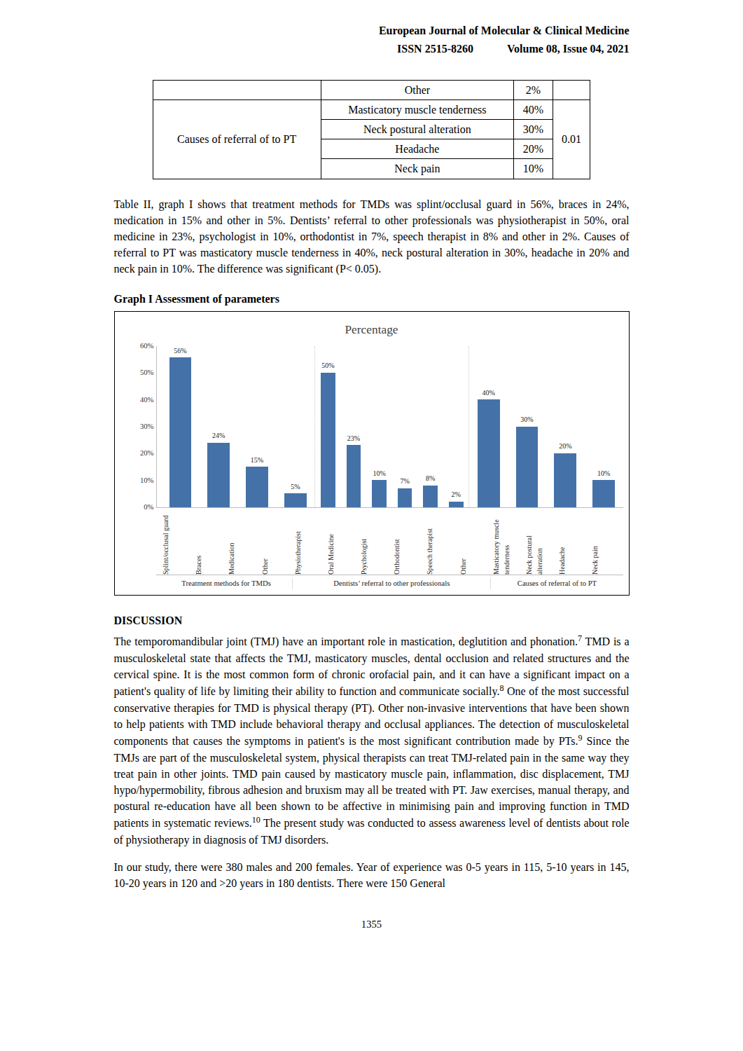European Journal of Molecular & Clinical Medicine
ISSN 2515-8260 Volume 08, Issue 04, 2021
| | Other | 2% | |
| Causes of referral of to PT | Masticatory muscle tenderness | 40% | 0.01 |
| Neck postural alteration | 30% |
| Headache | 20% |
| Neck pain | 10% |
Table II, graph I shows that treatment methods for TMDs was splint/occlusal guard in 56%, braces in 24%, medication in 15% and other in 5%. Dentists’ referral to other professionals was physiotherapist in 50%, oral medicine in 23%, psychologist in 10%, orthodontist in 7%, speech therapist in 8% and other in 2%. Causes of referral to PT was masticatory muscle tenderness in 40%, neck postural alteration in 30%, headache in 20% and neck pain in 10%. The difference was significant (P< 0.05).
Graph I Assessment of parameters
Percentage
60% 50% 40% 30% 20% 10% 0%
56%
24%
15%
5%
50%
23%
10%
7%
8%
2%
40%
30%
20%
10%
Splint/occlusal guard
Braces
Medication
Other
Physiotherapist
Oral Medicine
Psychologist
Orthodontist
Speech therapist
Other
Masticatory muscle tenderness
Neck postural alteration
Headache
Neck pain
Treatment methods for TMDs
Dentists’ referral to other professionals
Causes of referral of to PT
DISCUSSION
The temporomandibular joint (TMJ) have an important role in mastication, deglutition and phonation.7 TMD is a musculoskeletal state that affects the TMJ, masticatory muscles, dental occlusion and related structures and the cervical spine. It is the most common form of chronic orofacial pain, and it can have a significant impact on a patient's quality of life by limiting their ability to function and communicate socially.8 One of the most successful conservative therapies for TMD is physical therapy (PT). Other non-invasive interventions that have been shown to help patients with TMD include behavioral therapy and occlusal appliances. The detection of musculoskeletal components that causes the symptoms in patient's is the most significant contribution made by PTs.9 Since the TMJs are part of the musculoskeletal system, physical therapists can treat TMJ-related pain in the same way they treat pain in other joints. TMD pain caused by masticatory muscle pain, inflammation, disc displacement, TMJ hypo/hypermobility, fibrous adhesion and bruxism may all be treated with PT. Jaw exercises, manual therapy, and postural re-education have all been shown to be affective in minimising pain and improving function in TMD patients in systematic reviews.10 The present study was conducted to assess awareness level of dentists about role of physiotherapy in diagnosis of TMJ disorders.
In our study, there were 380 males and 200 females. Year of experience was 0-5 years in 115, 5-10 years in 145, 10-20 years in 120 and >20 years in 180 dentists. There were 150 General
1355